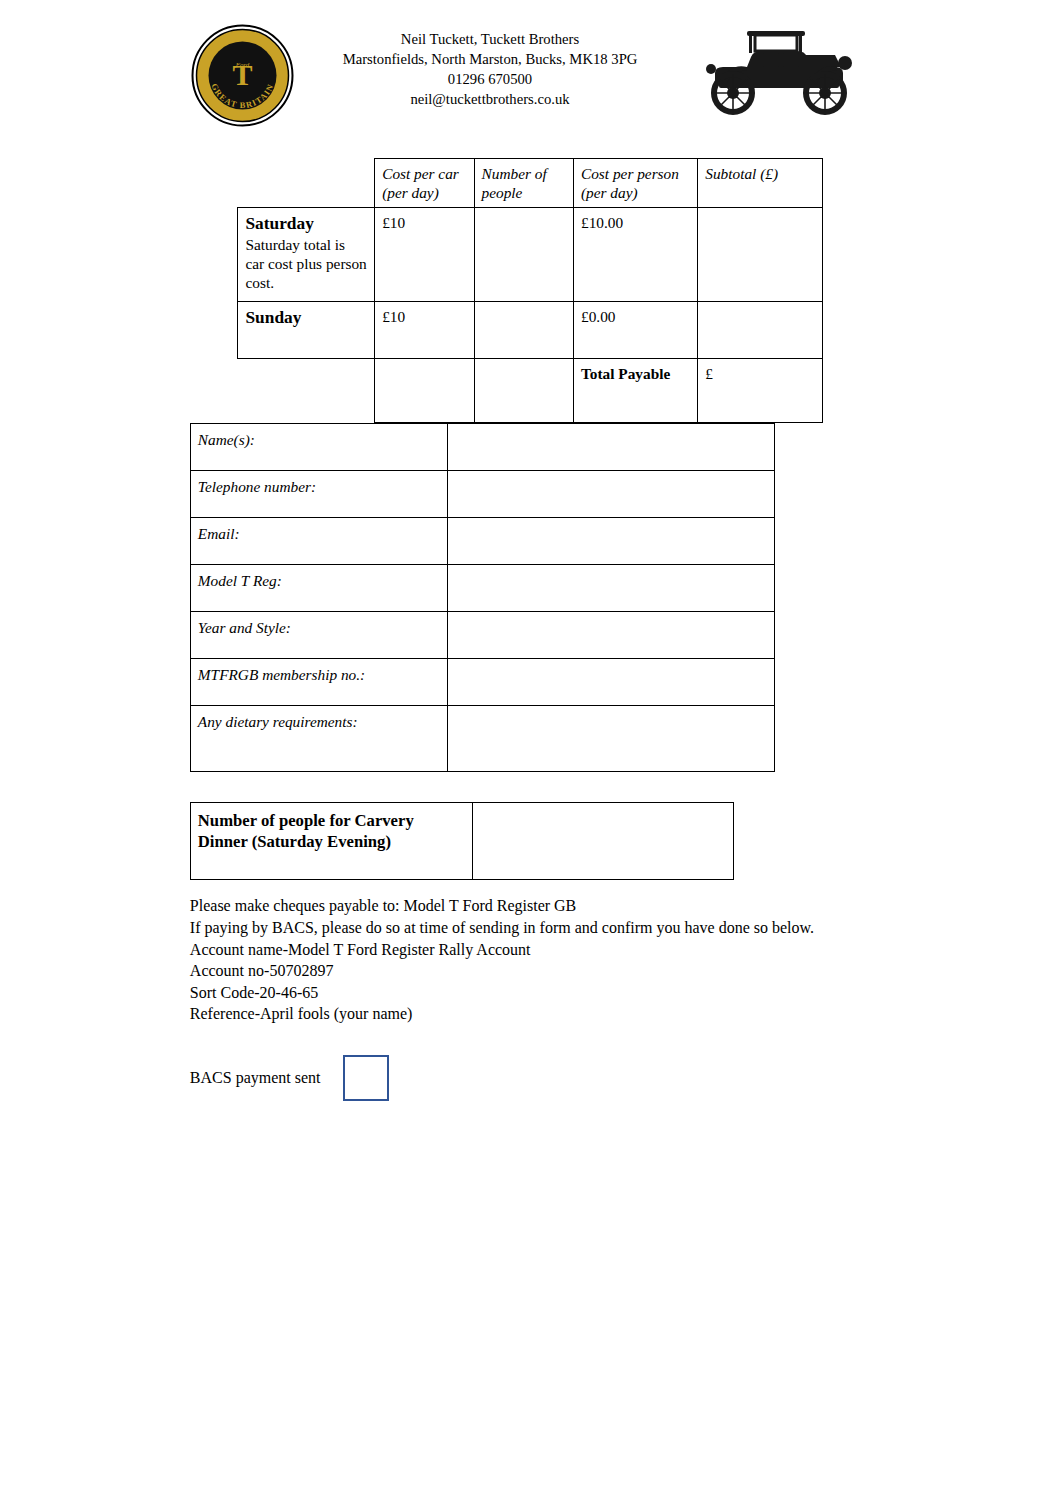THE MODEL T FORD REGISTER GREAT BRITAIN T Ford
Neil Tuckett, Tuckett Brothers
Marstonfields, North Marston, Bucks, MK18 3PG
01296 670500
neil@tuckettbrothers.co.uk
| | Cost per car (per day) | Number of people | Cost per person (per day) | Subtotal (£) |
| --- | --- | --- | --- | --- |
| Saturday Saturday total is car cost plus person cost. | £10 | | £10.00 | |
| Sunday | £10 | | £0.00 | |
| | | | Total Payable | £ |
| Name(s): | |
| Telephone number: | |
| Email: | |
| Model T Reg: | |
| Year and Style: | |
| MTFRGB membership no.: | |
| Any dietary requirements: | |
| Number of people for Carvery Dinner (Saturday Evening) | |
Please make cheques payable to: Model T Ford Register GB
If paying by BACS, please do so at time of sending in form and confirm you have done so below.
Account name-Model T Ford Register Rally Account
Account no-50702897
Sort Code-20-46-65
Reference-April fools (your name)
BACS payment sent